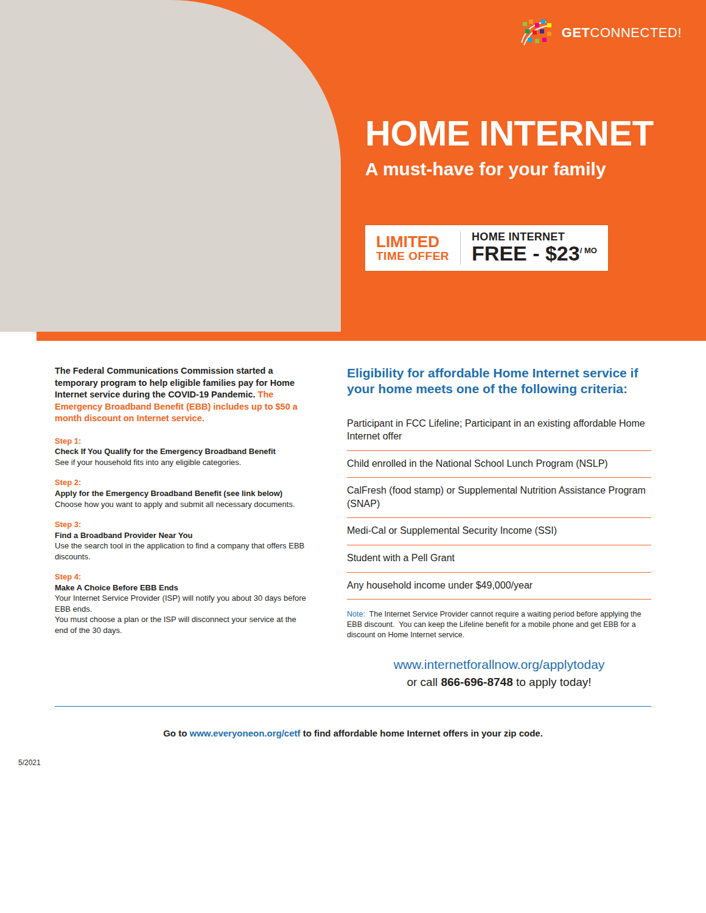GETCONNECTED!
HOME INTERNET
A must-have for your family
LIMITEDTIME OFFER
HOME INTERNET
FREE - $23/ MO
The Federal Communications Commission started a temporary program to help eligible families pay for Home Internet service during the COVID-19 Pandemic. The Emergency Broadband Benefit (EBB) includes up to $50 a month discount on Internet service.
Step 1:
Check If You Qualify for the Emergency Broadband Benefit
See if your household fits into any eligible categories.
Step 2:
Apply for the Emergency Broadband Benefit (see link below)
Choose how you want to apply and submit all necessary documents.
Step 3:
Find a Broadband Provider Near You
Use the search tool in the application to find a company that offers EBB discounts.
Step 4:
Make A Choice Before EBB Ends
Your Internet Service Provider (ISP) will notify you about 30 days before EBB ends.
You must choose a plan or the ISP will disconnect your service at the end of the 30 days.
Eligibility for affordable Home Internet service if your home meets one of the following criteria:
Participant in FCC Lifeline; Participant in an existing affordable Home Internet offer
Child enrolled in the National School Lunch Program (NSLP)
CalFresh (food stamp) or Supplemental Nutrition Assistance Program (SNAP)
Medi-Cal or Supplemental Security Income (SSI)
Student with a Pell Grant
Any household income under $49,000/year
Note: The Internet Service Provider cannot require a waiting period before applying the EBB discount. You can keep the Lifeline benefit for a mobile phone and get EBB for a discount on Home Internet service.
www.internetforallnow.org/applytoday
or call 866-696-8748 to apply today!
Go to www.everyoneon.org/cetf to find affordable home Internet offers in your zip code.
5/2021